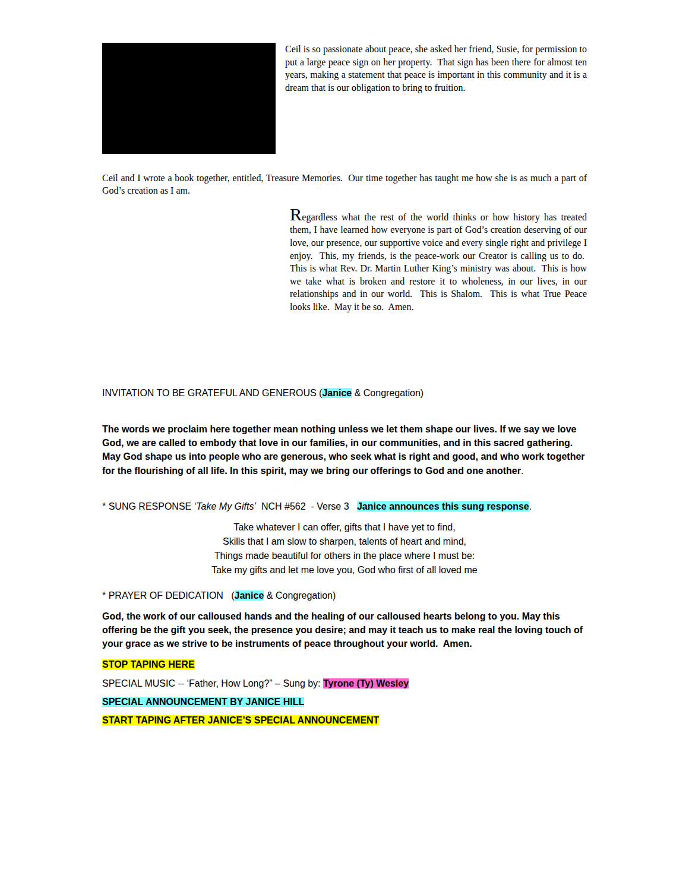Ceil is so passionate about peace, she asked her friend, Susie, for permission to put a large peace sign on her property. That sign has been there for almost ten years, making a statement that peace is important in this community and it is a dream that is our obligation to bring to fruition.
Ceil and I wrote a book together, entitled, Treasure Memories. Our time together has taught me how she is as much a part of God’s creation as I am.
Regardless what the rest of the world thinks or how history has treated them, I have learned how everyone is part of God’s creation deserving of our love, our presence, our supportive voice and every single right and privilege I enjoy. This, my friends, is the peace-work our Creator is calling us to do. This is what Rev. Dr. Martin Luther King’s ministry was about. This is how we take what is broken and restore it to wholeness, in our lives, in our relationships and in our world. This is Shalom. This is what True Peace looks like. May it be so. Amen.
INVITATION TO BE GRATEFUL AND GENEROUS (Janice & Congregation)
The words we proclaim here together mean nothing unless we let them shape our lives. If we say we love God, we are called to embody that love in our families, in our communities, and in this sacred gathering. May God shape us into people who are generous, who seek what is right and good, and who work together for the flourishing of all life. In this spirit, may we bring our offerings to God and one another.
* SUNG RESPONSE ‘Take My Gifts’ NCH #562 - Verse 3 Janice announces this sung response.
Take whatever I can offer, gifts that I have yet to find,
Skills that I am slow to sharpen, talents of heart and mind,
Things made beautiful for others in the place where I must be:
Take my gifts and let me love you, God who first of all loved me
* PRAYER OF DEDICATION (Janice & Congregation)
God, the work of our calloused hands and the healing of our calloused hearts belong to you. May this offering be the gift you seek, the presence you desire; and may it teach us to make real the loving touch of your grace as we strive to be instruments of peace throughout your world. Amen.
STOP TAPING HERE
SPECIAL MUSIC -- ‘Father, How Long?” – Sung by: Tyrone (Ty) Wesley
SPECIAL ANNOUNCEMENT BY JANICE HILL
START TAPING AFTER JANICE’S SPECIAL ANNOUNCEMENT